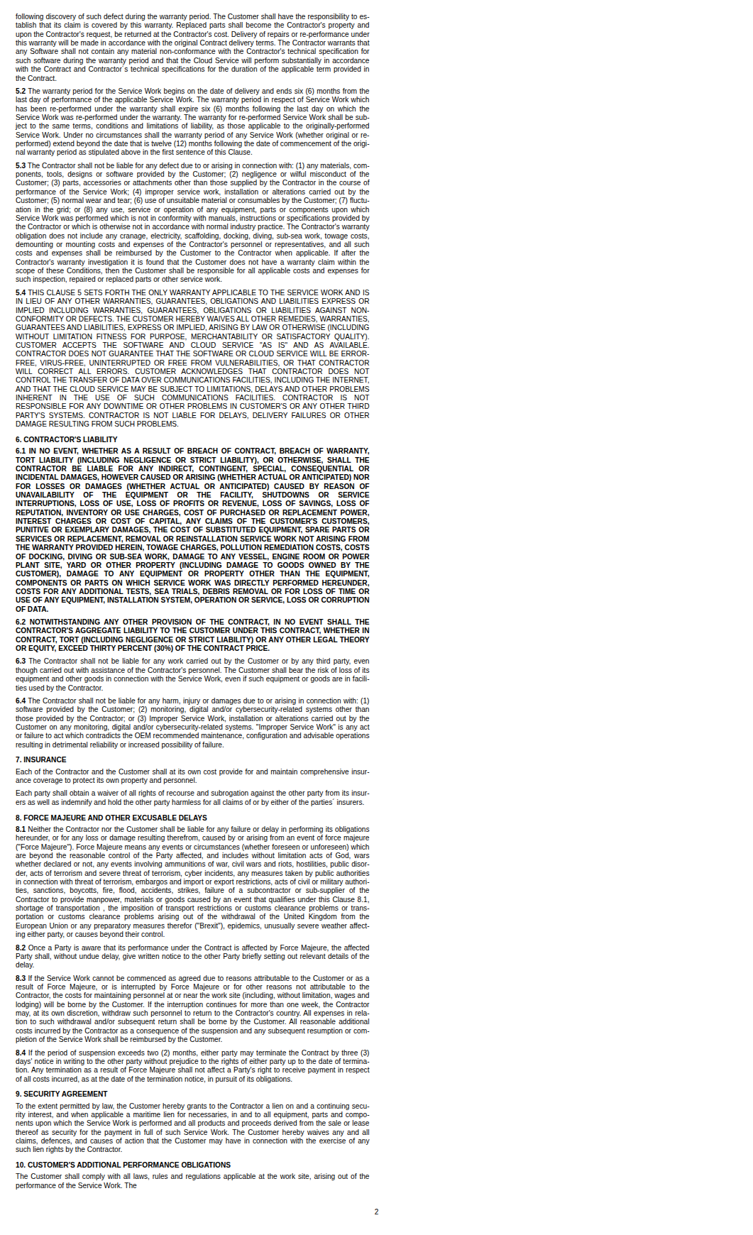following discovery of such defect during the warranty period. The Customer shall have the responsibility to establish that its claim is covered by this warranty. Replaced parts shall become the Contractor's property and upon the Contractor's request, be returned at the Contractor's cost. Delivery of repairs or re-performance under this warranty will be made in accordance with the original Contract delivery terms. The Contractor warrants that any Software shall not contain any material non-conformance with the Contractor's technical specification for such software during the warranty period and that the Cloud Service will perform substantially in accordance with the Contract and Contractor´s technical specifications for the duration of the applicable term provided in the Contract.
5.2 The warranty period for the Service Work begins on the date of delivery and ends six (6) months from the last day of performance of the applicable Service Work. The warranty period in respect of Service Work which has been re-performed under the warranty shall expire six (6) months following the last day on which the Service Work was re-performed under the warranty. The warranty for re-performed Service Work shall be subject to the same terms, conditions and limitations of liability, as those applicable to the originally-performed Service Work. Under no circumstances shall the warranty period of any Service Work (whether original or re-performed) extend beyond the date that is twelve (12) months following the date of commencement of the original warranty period as stipulated above in the first sentence of this Clause.
5.3 The Contractor shall not be liable for any defect due to or arising in connection with: (1) any materials, components, tools, designs or software provided by the Customer; (2) negligence or wilful misconduct of the Customer; (3) parts, accessories or attachments other than those supplied by the Contractor in the course of performance of the Service Work; (4) improper service work, installation or alterations carried out by the Customer; (5) normal wear and tear; (6) use of unsuitable material or consumables by the Customer; (7) fluctuation in the grid; or (8) any use, service or operation of any equipment, parts or components upon which Service Work was performed which is not in conformity with manuals, instructions or specifications provided by the Contractor or which is otherwise not in accordance with normal industry practice. The Contractor's warranty obligation does not include any cranage, electricity, scaffolding, docking, diving, sub-sea work, towage costs, demounting or mounting costs and expenses of the Contractor's personnel or representatives, and all such costs and expenses shall be reimbursed by the Customer to the Contractor when applicable. If after the Contractor's warranty investigation it is found that the Customer does not have a warranty claim within the scope of these Conditions, then the Customer shall be responsible for all applicable costs and expenses for such inspection, repaired or replaced parts or other service work.
5.4 THIS CLAUSE 5 SETS FORTH THE ONLY WARRANTY APPLICABLE TO THE SERVICE WORK AND IS IN LIEU OF ANY OTHER WARRANTIES, GUARANTEES, OBLIGATIONS AND LIABILITIES EXPRESS OR IMPLIED INCLUDING WARRANTIES, GUARANTEES, OBLIGATIONS OR LIABILITIES AGAINST NON-CONFORMITY OR DEFECTS. THE CUSTOMER HEREBY WAIVES ALL OTHER REMEDIES, WARRANTIES, GUARANTEES AND LIABILITIES, EXPRESS OR IMPLIED, ARISING BY LAW OR OTHERWISE (INCLUDING WITHOUT LIMITATION FITNESS FOR PURPOSE, MERCHANTABILITY OR SATISFACTORY QUALITY). CUSTOMER ACCEPTS THE SOFTWARE AND CLOUD SERVICE "AS IS" AND AS AVAILABLE. CONTRACTOR DOES NOT GUARANTEE THAT THE SOFTWARE OR CLOUD SERVICE WILL BE ERROR-FREE, VIRUS-FREE, UNINTERRUPTED OR FREE FROM VULNERABILITIES, OR THAT CONTRACTOR WILL CORRECT ALL ERRORS. CUSTOMER ACKNOWLEDGES THAT CONTRACTOR DOES NOT CONTROL THE TRANSFER OF DATA OVER COMMUNICATIONS FACILITIES, INCLUDING THE INTERNET, AND THAT THE CLOUD SERVICE MAY BE SUBJECT TO LIMITATIONS, DELAYS AND OTHER PROBLEMS INHERENT IN THE USE OF SUCH COMMUNICATIONS FACILITIES. CONTRACTOR IS NOT RESPONSIBLE FOR ANY DOWNTIME OR OTHER PROBLEMS IN CUSTOMER'S OR ANY OTHER THIRD PARTY'S SYSTEMS. CONTRACTOR IS NOT LIABLE FOR DELAYS, DELIVERY FAILURES OR OTHER DAMAGE RESULTING FROM SUCH PROBLEMS.
6. Contractor's Liability
6.1 IN NO EVENT, WHETHER AS A RESULT OF BREACH OF CONTRACT, BREACH OF WARRANTY, TORT LIABILITY (INCLUDING NEGLIGENCE OR STRICT LIABILITY), OR OTHERWISE, SHALL THE CONTRACTOR BE LIABLE FOR ANY INDIRECT, CONTINGENT, SPECIAL, CONSEQUENTIAL OR INCIDENTAL DAMAGES, HOWEVER CAUSED OR ARISING (WHETHER ACTUAL OR ANTICIPATED) NOR FOR LOSSES OR DAMAGES (WHETHER ACTUAL OR ANTICIPATED) CAUSED BY REASON OF UNAVAILABILITY OF THE EQUIPMENT OR THE FACILITY, SHUTDOWNS OR SERVICE INTERRUPTIONS, LOSS OF USE, LOSS OF PROFITS OR REVENUE, LOSS OF SAVINGS, LOSS OF REPUTATION, INVENTORY OR USE CHARGES, COST OF PURCHASED OR REPLACEMENT POWER, INTEREST CHARGES OR COST OF CAPITAL, ANY CLAIMS OF THE CUSTOMER'S CUSTOMERS, PUNITIVE OR EXEMPLARY DAMAGES, THE COST OF SUBSTITUTED EQUIPMENT, SPARE PARTS OR SERVICES OR REPLACEMENT, REMOVAL OR REINSTALLATION SERVICE WORK NOT ARISING FROM THE WARRANTY PROVIDED HEREIN, TOWAGE CHARGES, POLLUTION REMEDIATION COSTS, COSTS OF DOCKING, DIVING OR SUB-SEA WORK, DAMAGE TO ANY VESSEL, ENGINE ROOM OR POWER PLANT SITE, YARD OR OTHER PROPERTY (INCLUDING DAMAGE TO GOODS OWNED BY THE CUSTOMER), DAMAGE TO ANY EQUIPMENT OR PROPERTY OTHER THAN THE EQUIPMENT, COMPONENTS OR PARTS ON WHICH SERVICE WORK WAS DIRECTLY PERFORMED HEREUNDER, COSTS FOR ANY ADDITIONAL TESTS, SEA TRIALS, DEBRIS REMOVAL OR FOR LOSS OF TIME OR USE OF ANY EQUIPMENT, INSTALLATION SYSTEM, OPERATION OR SERVICE, LOSS OR CORRUPTION OF DATA.
6.2 NOTWITHSTANDING ANY OTHER PROVISION OF THE CONTRACT, IN NO EVENT SHALL THE CONTRACTOR'S AGGREGATE LIABILITY TO THE CUSTOMER UNDER THIS CONTRACT, WHETHER IN CONTRACT, TORT (INCLUDING NEGLIGENCE OR STRICT LIABILITY) OR ANY OTHER LEGAL THEORY OR EQUITY, EXCEED THIRTY PERCENT (30%) OF THE CONTRACT PRICE.
6.3 The Contractor shall not be liable for any work carried out by the Customer or by any third party, even though carried out with assistance of the Contractor's personnel. The Customer shall bear the risk of loss of its equipment and other goods in connection with the Service Work, even if such equipment or goods are in facilities used by the Contractor.
6.4 The Contractor shall not be liable for any harm, injury or damages due to or arising in connection with: (1) software provided by the Customer; (2) monitoring, digital and/or cybersecurity-related systems other than those provided by the Contractor; or (3) Improper Service Work, installation or alterations carried out by the Customer on any monitoring, digital and/or cybersecurity-related systems. "Improper Service Work" is any act or failure to act which contradicts the OEM recommended maintenance, configuration and advisable operations resulting in detrimental reliability or increased possibility of failure.
7. Insurance
Each of the Contractor and the Customer shall at its own cost provide for and maintain comprehensive insurance coverage to protect its own property and personnel.
Each party shall obtain a waiver of all rights of recourse and subrogation against the other party from its insurers as well as indemnify and hold the other party harmless for all claims of or by either of the parties´ insurers.
8. Force Majeure and Other Excusable Delays
8.1 Neither the Contractor nor the Customer shall be liable for any failure or delay in performing its obligations hereunder, or for any loss or damage resulting therefrom, caused by or arising from an event of force majeure ("Force Majeure"). Force Majeure means any events or circumstances (whether foreseen or unforeseen) which are beyond the reasonable control of the Party affected, and includes without limitation acts of God, wars whether declared or not, any events involving ammunitions of war, civil wars and riots, hostilities, public disorder, acts of terrorism and severe threat of terrorism, cyber incidents, any measures taken by public authorities in connection with threat of terrorism, embargos and import or export restrictions, acts of civil or military authorities, sanctions, boycotts, fire, flood, accidents, strikes, failure of a subcontractor or sub-supplier of the Contractor to provide manpower, materials or goods caused by an event that qualifies under this Clause 8.1, shortage of transportation , the imposition of transport restrictions or customs clearance problems or transportation or customs clearance problems arising out of the withdrawal of the United Kingdom from the European Union or any preparatory measures therefor ("Brexit"), epidemics, unusually severe weather affecting either party, or causes beyond their control.
8.2 Once a Party is aware that its performance under the Contract is affected by Force Majeure, the affected Party shall, without undue delay, give written notice to the other Party briefly setting out relevant details of the delay.
8.3 If the Service Work cannot be commenced as agreed due to reasons attributable to the Customer or as a result of Force Majeure, or is interrupted by Force Majeure or for other reasons not attributable to the Contractor, the costs for maintaining personnel at or near the work site (including, without limitation, wages and lodging) will be borne by the Customer. If the interruption continues for more than one week, the Contractor may, at its own discretion, withdraw such personnel to return to the Contractor's country. All expenses in relation to such withdrawal and/or subsequent return shall be borne by the Customer. All reasonable additional costs incurred by the Contractor as a consequence of the suspension and any subsequent resumption or completion of the Service Work shall be reimbursed by the Customer.
8.4 If the period of suspension exceeds two (2) months, either party may terminate the Contract by three (3) days' notice in writing to the other party without prejudice to the rights of either party up to the date of termination. Any termination as a result of Force Majeure shall not affect a Party's right to receive payment in respect of all costs incurred, as at the date of the termination notice, in pursuit of its obligations.
9. Security Agreement
To the extent permitted by law, the Customer hereby grants to the Contractor a lien on and a continuing security interest, and when applicable a maritime lien for necessaries, in and to all equipment, parts and components upon which the Service Work is performed and all products and proceeds derived from the sale or lease thereof as security for the payment in full of such Service Work. The Customer hereby waives any and all claims, defences, and causes of action that the Customer may have in connection with the exercise of any such lien rights by the Contractor.
10. Customer's Additional Performance Obligations
The Customer shall comply with all laws, rules and regulations applicable at the work site, arising out of the performance of the Service Work. The
2